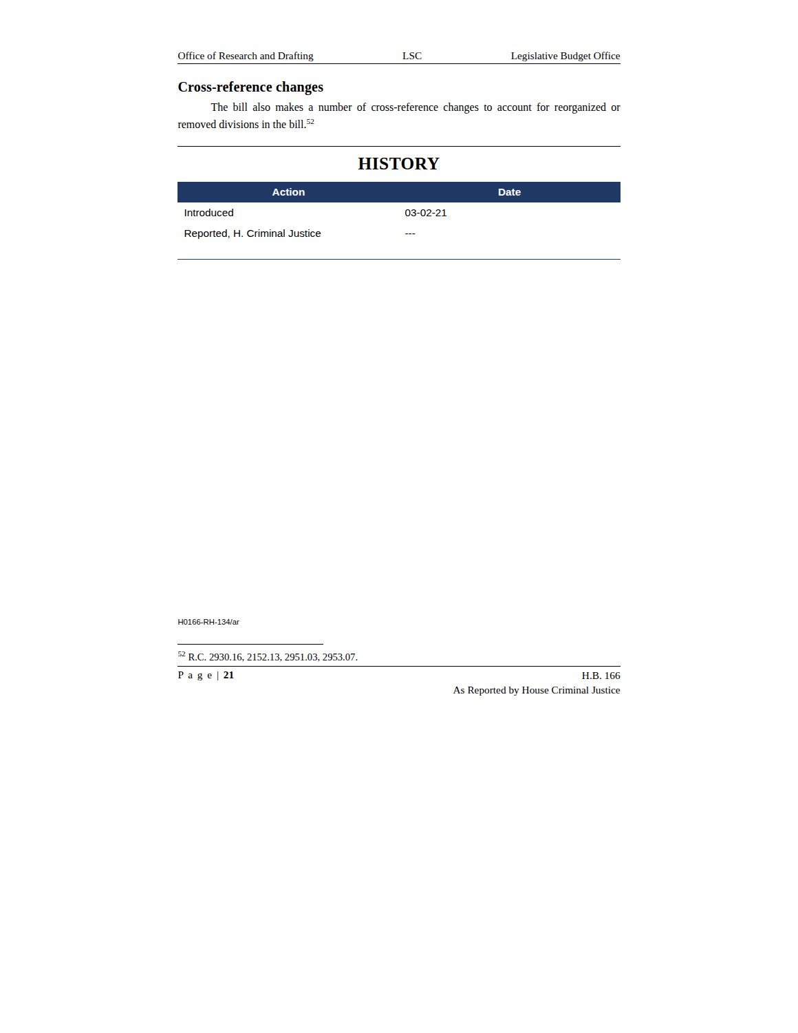Office of Research and Drafting
LSC
Legislative Budget Office
Cross-reference changes
The bill also makes a number of cross-reference changes to account for reorganized or removed divisions in the bill.52
HISTORY
| Action | Date |
| --- | --- |
| Introduced | 03-02-21 |
| Reported, H. Criminal Justice | --- |
H0166-RH-134/ar
52 R.C. 2930.16, 2152.13, 2951.03, 2953.07.
P a g e | 21
H.B. 166
As Reported by House Criminal Justice